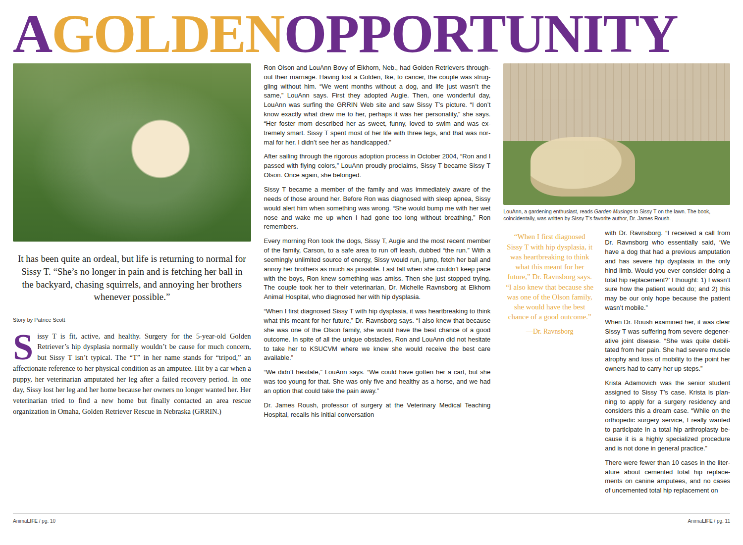AGOLDEN OPPORTUNITY
It has been quite an ordeal, but life is returning to normal for Sissy T. “She’s no longer in pain and is fetching her ball in the backyard, chasing squirrels, and annoying her brothers whenever possible.”
Story by Patrice Scott
Sissy T is fit, active, and healthy. Surgery for the 5-year-old Golden Retriever’s hip dysplasia normally wouldn’t be cause for much concern, but Sissy T isn’t typical. The “T” in her name stands for “tripod,” an affectionate reference to her physical condition as an amputee. Hit by a car when a puppy, her veterinarian amputated her leg after a failed recovery period. In one day, Sissy lost her leg and her home because her owners no longer wanted her. Her veterinarian tried to find a new home but finally contacted an area rescue organization in Omaha, Golden Retriever Rescue in Nebraska (GRRIN.)
Ron Olson and LouAnn Bovy of Elkhorn, Neb., had Golden Retrievers throughout their marriage. Having lost a Golden, Ike, to cancer, the couple was struggling without him. “We went months without a dog, and life just wasn’t the same,” LouAnn says. First they adopted Augie. Then, one wonderful day, LouAnn was surfing the GRRIN Web site and saw Sissy T’s picture. “I don’t know exactly what drew me to her, perhaps it was her personality,” she says. “Her foster mom described her as sweet, funny, loved to swim and was extremely smart. Sissy T spent most of her life with three legs, and that was normal for her. I didn’t see her as handicapped.”
After sailing through the rigorous adoption process in October 2004, “Ron and I passed with flying colors,” LouAnn proudly proclaims, Sissy T became Sissy T Olson. Once again, she belonged.
Sissy T became a member of the family and was immediately aware of the needs of those around her. Before Ron was diagnosed with sleep apnea, Sissy would alert him when something was wrong. “She would bump me with her wet nose and wake me up when I had gone too long without breathing,” Ron remembers.
Every morning Ron took the dogs, Sissy T, Augie and the most recent member of the family, Carson, to a safe area to run off leash, dubbed “the run.” With a seemingly unlimited source of energy, Sissy would run, jump, fetch her ball and annoy her brothers as much as possible. Last fall when she couldn’t keep pace with the boys, Ron knew something was amiss. Then she just stopped trying. The couple took her to their veterinarian, Dr. Michelle Ravnsborg at Elkhorn Animal Hospital, who diagnosed her with hip dysplasia.
“When I first diagnosed Sissy T with hip dysplasia, it was heartbreaking to think what this meant for her future,” Dr. Ravnsborg says. “I also knew that because she was one of the Olson family, she would have the best chance of a good outcome. In spite of all the unique obstacles, Ron and LouAnn did not hesitate to take her to KSUCVM where we knew she would receive the best care available.”
“We didn’t hesitate,” LouAnn says. “We could have gotten her a cart, but she was too young for that. She was only five and healthy as a horse, and we had an option that could take the pain away.”
Dr. James Roush, professor of surgery at the Veterinary Medical Teaching Hospital, recalls his initial conversation
LouAnn, a gardening enthusiast, reads Garden Musings to Sissy T on the lawn. The book, coincidentally, was written by Sissy T’s favorite author, Dr. James Roush.
“When I first diagnosed Sissy T with hip dysplasia, it was heartbreaking to think what this meant for her future,” Dr. Ravnsborg says. “I also knew that because she was one of the Olson family, she would have the best chance of a good outcome.” —Dr. Ravnsborg
with Dr. Ravnsborg. “I received a call from Dr. Ravnsborg who essentially said, ‘We have a dog that had a previous amputation and has severe hip dysplasia in the only hind limb. Would you ever consider doing a total hip replacement?’ I thought: 1) I wasn’t sure how the patient would do; and 2) this may be our only hope because the patient wasn’t mobile.”
When Dr. Roush examined her, it was clear Sissy T was suffering from severe degenerative joint disease. “She was quite debilitated from her pain. She had severe muscle atrophy and loss of mobility to the point her owners had to carry her up steps.”
Krista Adamovich was the senior student assigned to Sissy T’s case. Krista is planning to apply for a surgery residency and considers this a dream case. “While on the orthopedic surgery service, I really wanted to participate in a total hip arthroplasty because it is a highly specialized procedure and is not done in general practice.”
There were fewer than 10 cases in the literature about cemented total hip replacements on canine amputees, and no cases of uncemented total hip replacement on
AnimaLIFE / pg. 10 AnimaLIFE / pg. 11